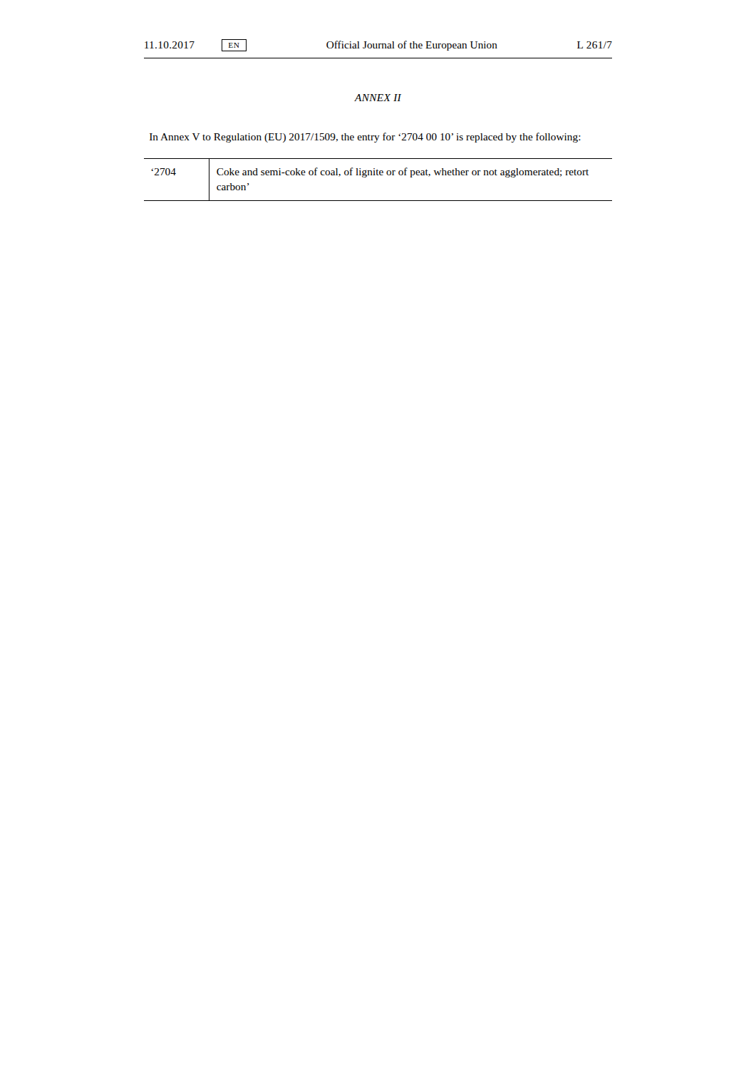11.10.2017 EN Official Journal of the European Union L 261/7
ANNEX II
In Annex V to Regulation (EU) 2017/1509, the entry for ‘2704 00 10’ is replaced by the following:
| ‘2704 | Coke and semi-coke of coal, of lignite or of peat, whether or not agglomerated; retort carbon’ |